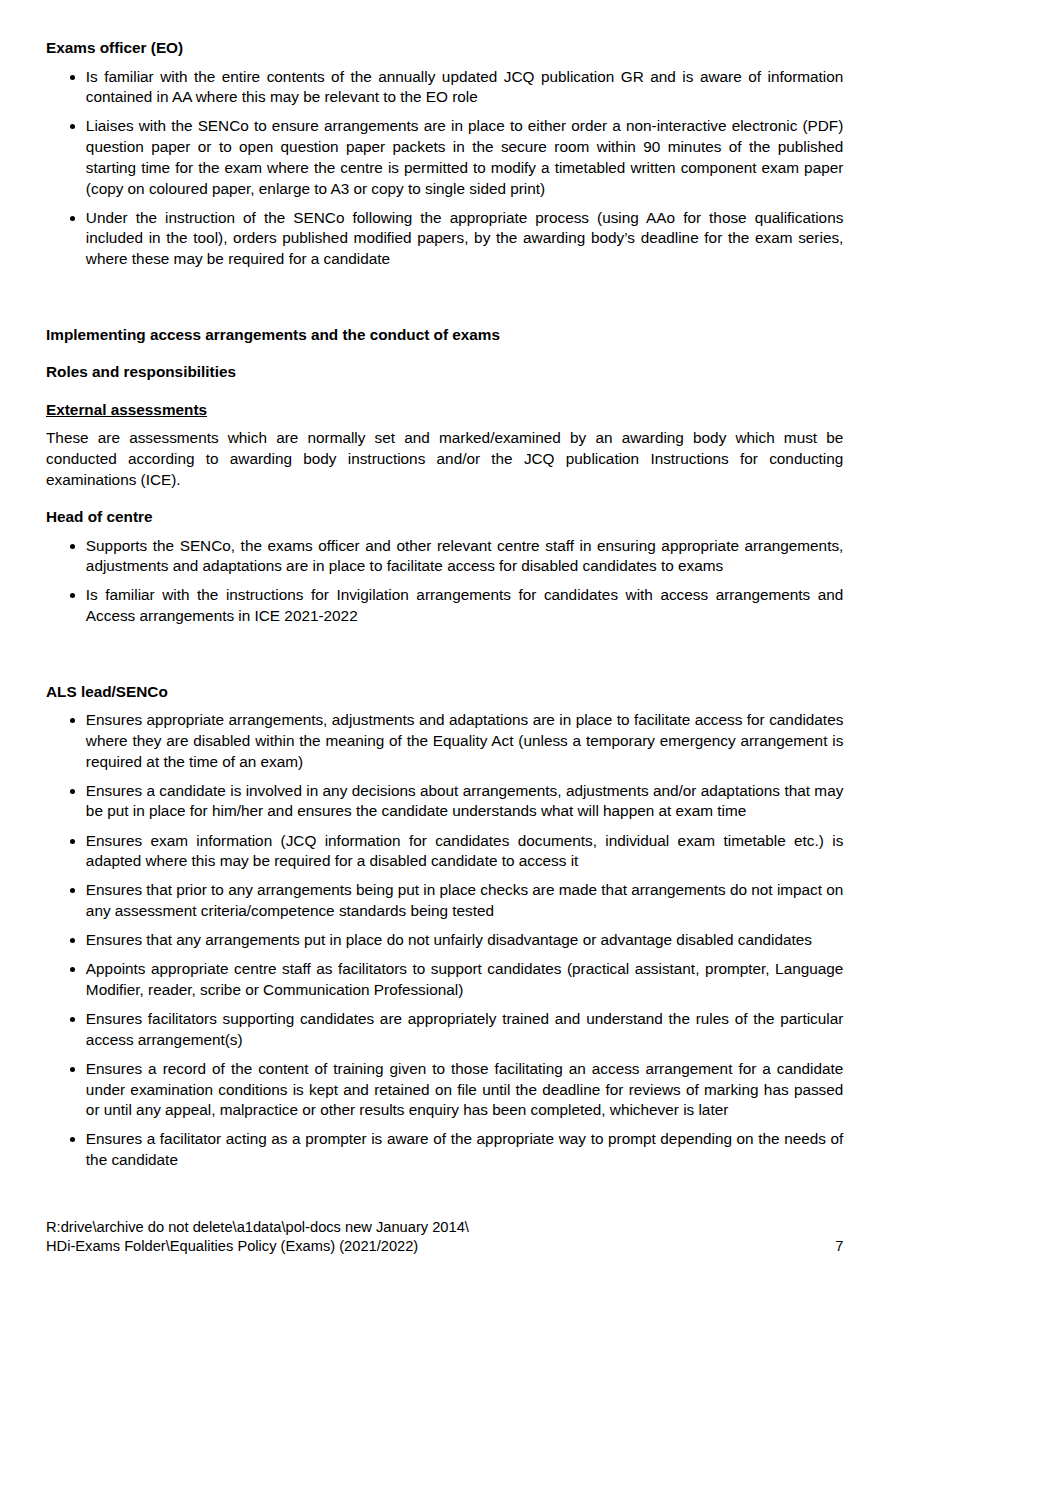Exams officer (EO)
Is familiar with the entire contents of the annually updated JCQ publication GR and is aware of information contained in AA where this may be relevant to the EO role
Liaises with the SENCo to ensure arrangements are in place to either order a non-interactive electronic (PDF) question paper or to open question paper packets in the secure room within 90 minutes of the published starting time for the exam where the centre is permitted to modify a timetabled written component exam paper (copy on coloured paper, enlarge to A3 or copy to single sided print)
Under the instruction of the SENCo following the appropriate process (using AAo for those qualifications included in the tool), orders published modified papers, by the awarding body’s deadline for the exam series, where these may be required for a candidate
Implementing access arrangements and the conduct of exams
Roles and responsibilities
External assessments
These are assessments which are normally set and marked/examined by an awarding body which must be conducted according to awarding body instructions and/or the JCQ publication Instructions for conducting examinations (ICE).
Head of centre
Supports the SENCo, the exams officer and other relevant centre staff in ensuring appropriate arrangements, adjustments and adaptations are in place to facilitate access for disabled candidates to exams
Is familiar with the instructions for Invigilation arrangements for candidates with access arrangements and Access arrangements in ICE 2021-2022
ALS lead/SENCo
Ensures appropriate arrangements, adjustments and adaptations are in place to facilitate access for candidates where they are disabled within the meaning of the Equality Act (unless a temporary emergency arrangement is required at the time of an exam)
Ensures a candidate is involved in any decisions about arrangements, adjustments and/or adaptations that may be put in place for him/her and ensures the candidate understands what will happen at exam time
Ensures exam information (JCQ information for candidates documents, individual exam timetable etc.) is adapted where this may be required for a disabled candidate to access it
Ensures that prior to any arrangements being put in place checks are made that arrangements do not impact on any assessment criteria/competence standards being tested
Ensures that any arrangements put in place do not unfairly disadvantage or advantage disabled candidates
Appoints appropriate centre staff as facilitators to support candidates (practical assistant, prompter, Language Modifier, reader, scribe or Communication Professional)
Ensures facilitators supporting candidates are appropriately trained and understand the rules of the particular access arrangement(s)
Ensures a record of the content of training given to those facilitating an access arrangement for a candidate under examination conditions is kept and retained on file until the deadline for reviews of marking has passed or until any appeal, malpractice or other results enquiry has been completed, whichever is later
Ensures a facilitator acting as a prompter is aware of the appropriate way to prompt depending on the needs of the candidate
R:drive\archive do not delete\a1data\pol-docs new January 2014\
HDi-Exams Folder\Equalities Policy (Exams) (2021/2022) 7